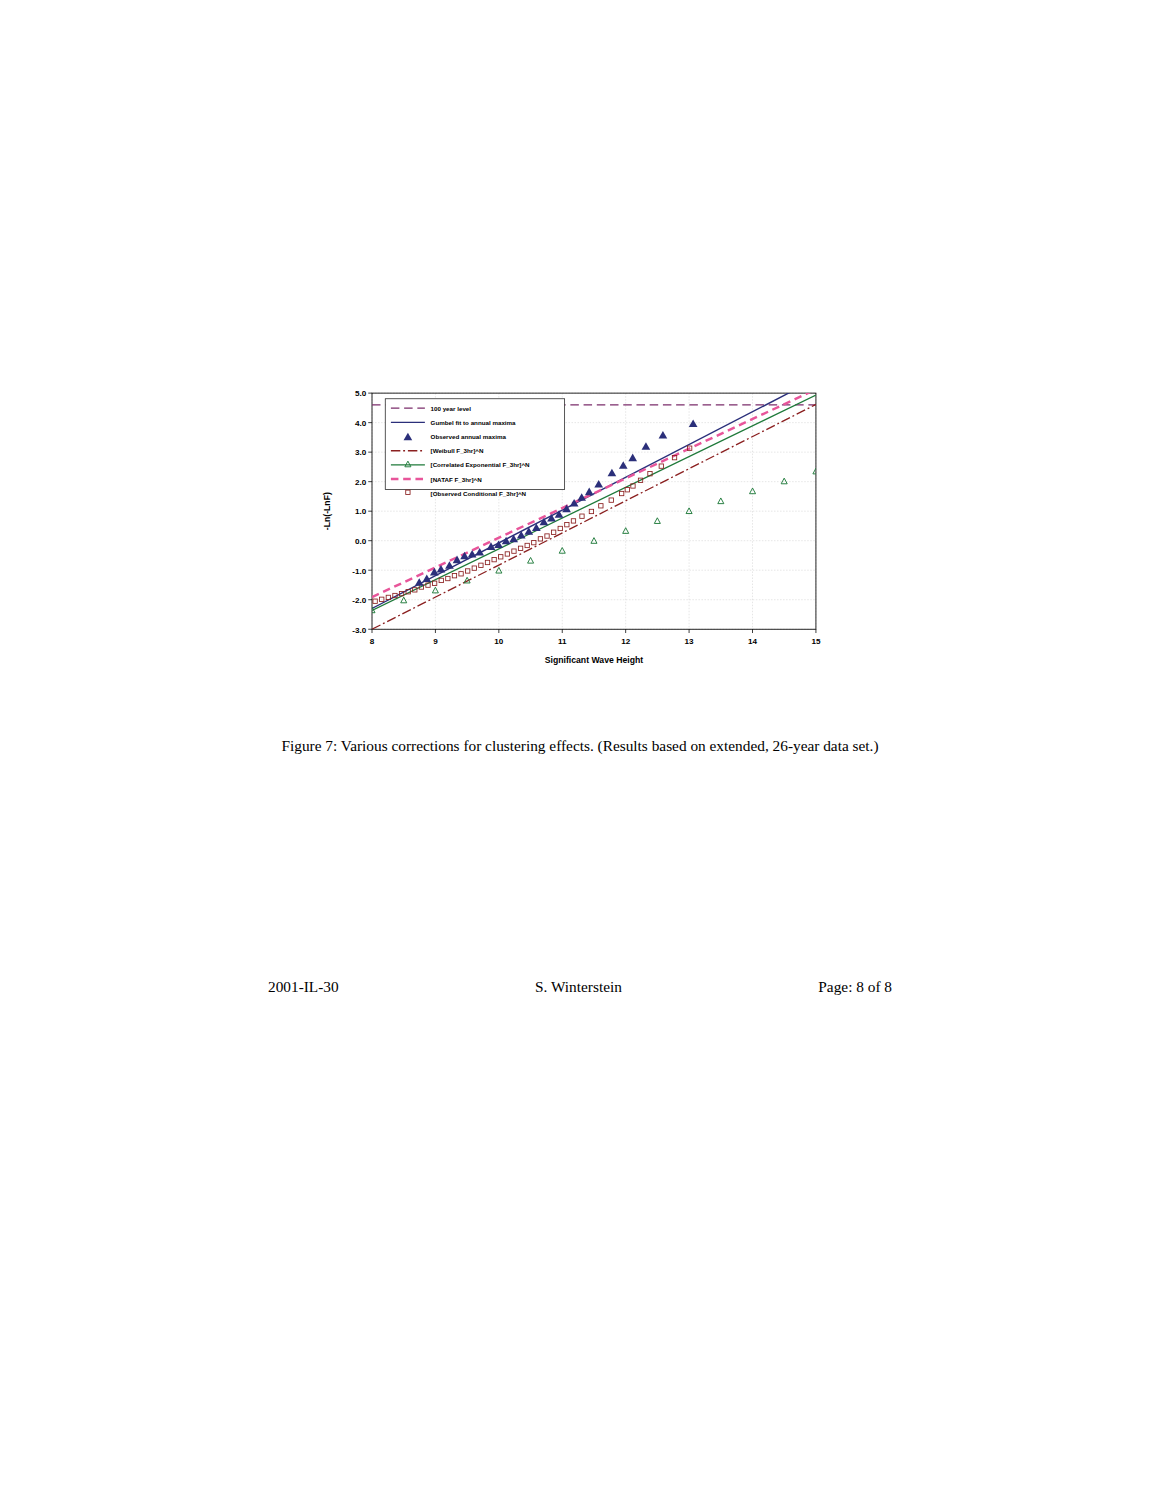5.0 4.0 3.0 2.0 1.0 0.0 -1.0 -2.0 -3.0 8 9 10 11 12 13 14 15 -Ln(-LnF) Significant Wave Height 100 year level Gumbel fit to annual maxima Observed annual maxima [Weibull F_3hr]^N [Correlated Exponential F_3hr]^N [NATAF F_3hr]^N [Observed Conditional F_3hr]^N
Figure 7: Various corrections for clustering effects. (Results based on extended, 26-year data set.)
2001-IL-30 S. Winterstein Page: 8 of 8